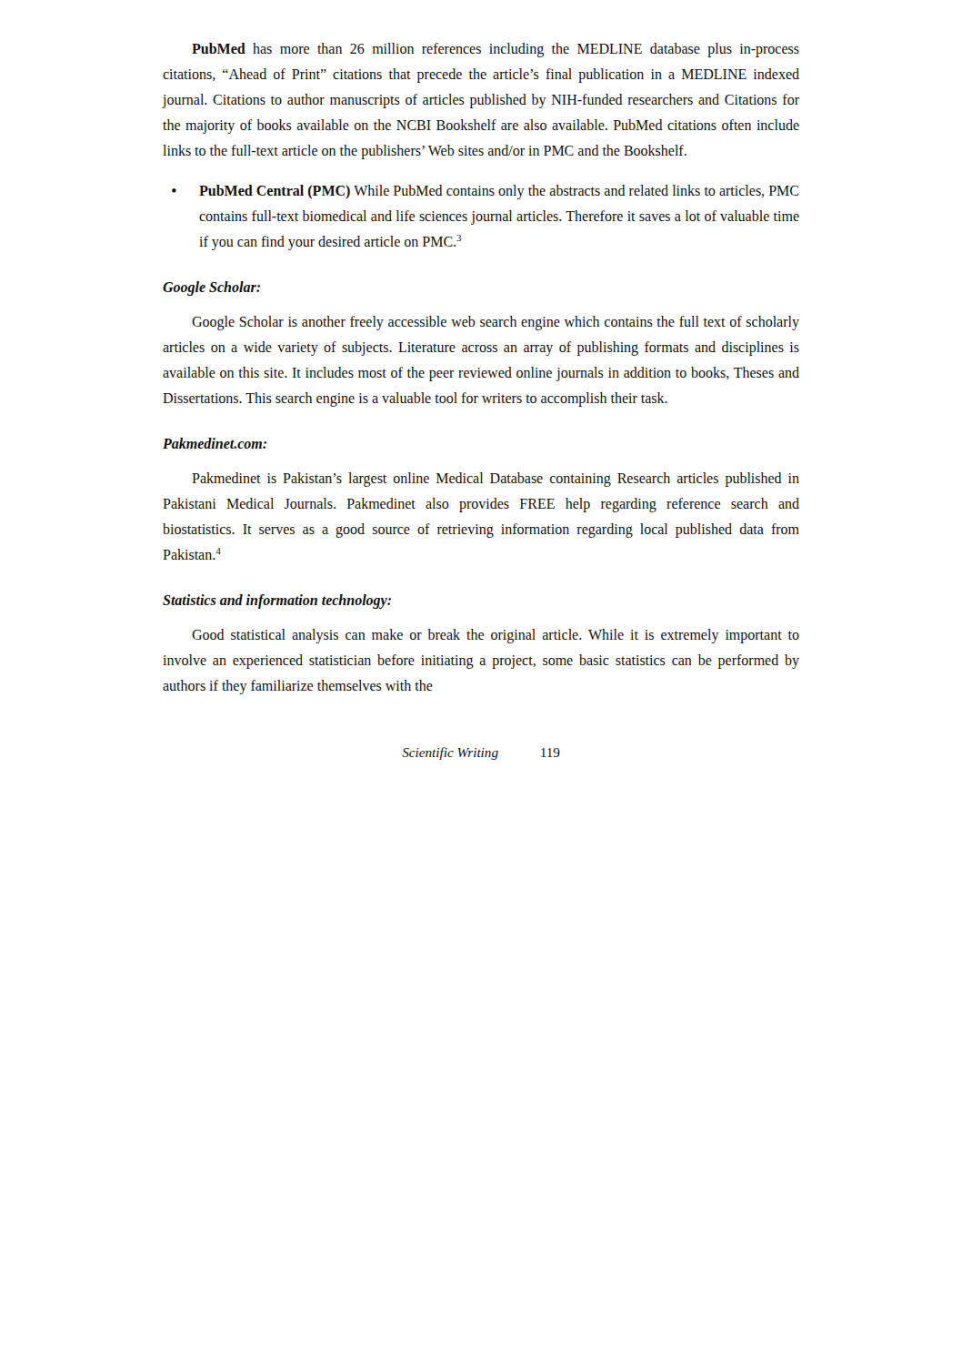PubMed has more than 26 million references including the MEDLINE database plus in-process citations, “Ahead of Print” citations that precede the article’s final publication in a MEDLINE indexed journal. Citations to author manuscripts of articles published by NIH-funded researchers and Citations for the majority of books available on the NCBI Bookshelf are also available. PubMed citations often include links to the full-text article on the publishers’ Web sites and/or in PMC and the Bookshelf.
PubMed Central (PMC) While PubMed contains only the abstracts and related links to articles, PMC contains full-text biomedical and life sciences journal articles. Therefore it saves a lot of valuable time if you can find your desired article on PMC.3
Google Scholar:
Google Scholar is another freely accessible web search engine which contains the full text of scholarly articles on a wide variety of subjects. Literature across an array of publishing formats and disciplines is available on this site. It includes most of the peer reviewed online journals in addition to books, Theses and Dissertations. This search engine is a valuable tool for writers to accomplish their task.
Pakmedinet.com:
Pakmedinet is Pakistan’s largest online Medical Database containing Research articles published in Pakistani Medical Journals. Pakmedinet also provides FREE help regarding reference search and biostatistics. It serves as a good source of retrieving information regarding local published data from Pakistan.4
Statistics and information technology:
Good statistical analysis can make or break the original article. While it is extremely important to involve an experienced statistician before initiating a project, some basic statistics can be performed by authors if they familiarize themselves with the
Scientific Writing 119